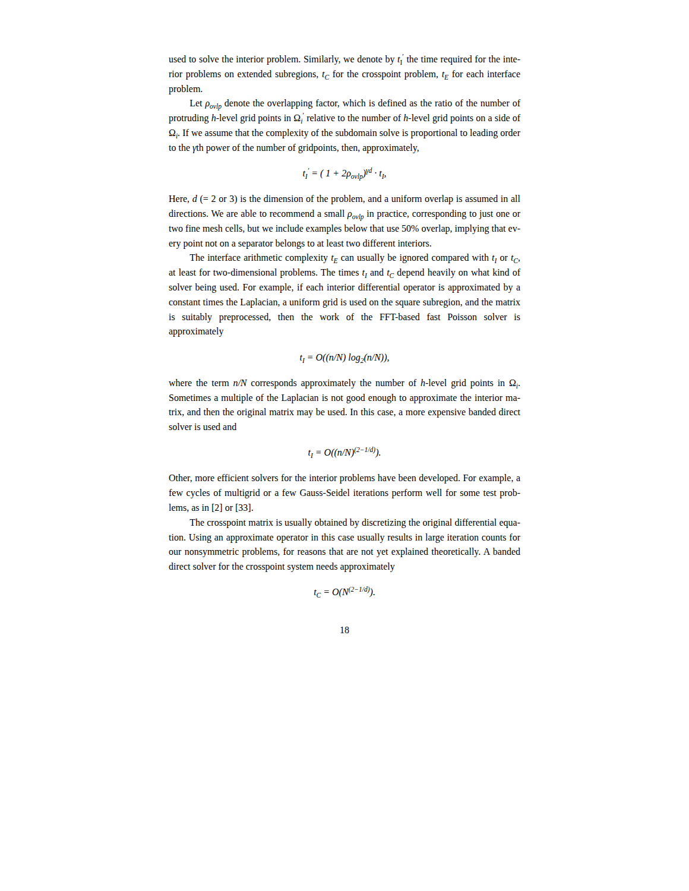used to solve the interior problem. Similarly, we denote by tI′ the time required for the interior problems on extended subregions, tC for the crosspoint problem, tE for each interface problem.
Let ρovlp denote the overlapping factor, which is defined as the ratio of the number of protruding h-level grid points in Ωi′ relative to the number of h-level grid points on a side of Ωi. If we assume that the complexity of the subdomain solve is proportional to leading order to the γth power of the number of gridpoints, then, approximately,
tI′ = ( 1 + 2ρovlp)γd · tI,
Here, d (= 2 or 3) is the dimension of the problem, and a uniform overlap is assumed in all directions. We are able to recommend a small ρovlp in practice, corresponding to just one or two fine mesh cells, but we include examples below that use 50% overlap, implying that every point not on a separator belongs to at least two different interiors.
The interface arithmetic complexity tE can usually be ignored compared with tI or tC, at least for two-dimensional problems. The times tI and tC depend heavily on what kind of solver being used. For example, if each interior differential operator is approximated by a constant times the Laplacian, a uniform grid is used on the square subregion, and the matrix is suitably preprocessed, then the work of the FFT-based fast Poisson solver is approximately
tI = O((n/N) log2(n/N)),
where the term n/N corresponds approximately the number of h-level grid points in Ωi. Sometimes a multiple of the Laplacian is not good enough to approximate the interior matrix, and then the original matrix may be used. In this case, a more expensive banded direct solver is used and
tI = O((n/N)(2−1/d)).
Other, more efficient solvers for the interior problems have been developed. For example, a few cycles of multigrid or a few Gauss-Seidel iterations perform well for some test problems, as in [2] or [33].
The crosspoint matrix is usually obtained by discretizing the original differential equation. Using an approximate operator in this case usually results in large iteration counts for our nonsymmetric problems, for reasons that are not yet explained theoretically. A banded direct solver for the crosspoint system needs approximately
tC = O(N(2−1/d)).
18